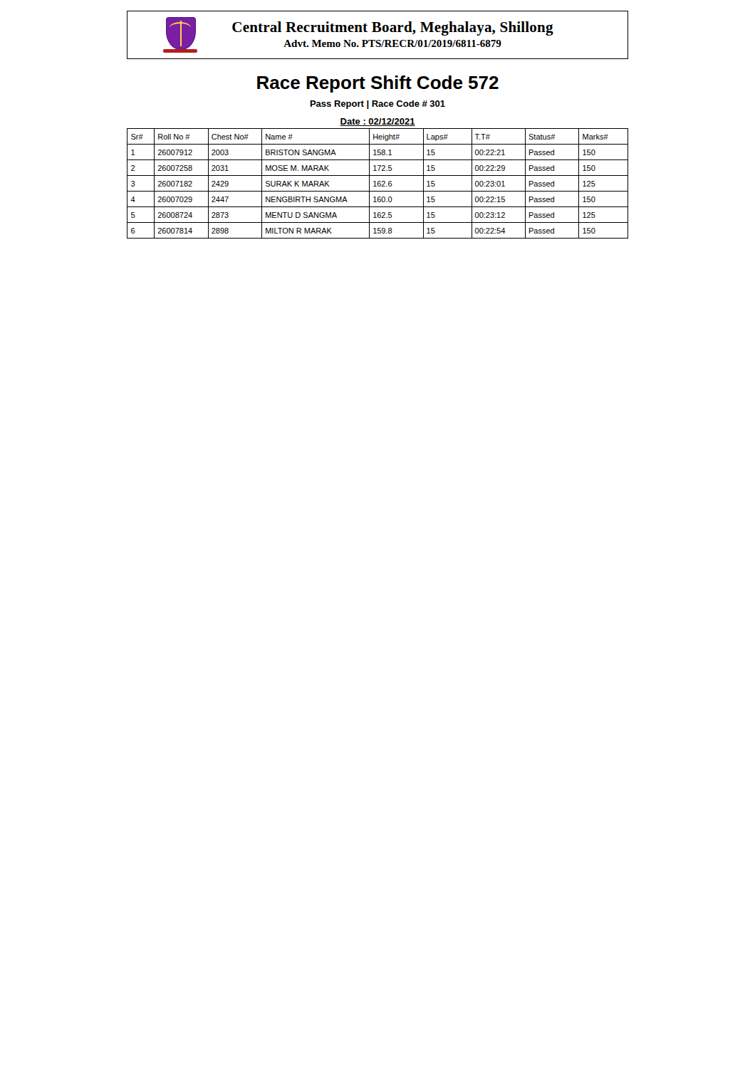Central Recruitment Board, Meghalaya, Shillong
Advt. Memo No. PTS/RECR/01/2019/6811-6879
Race Report Shift Code 572
Pass Report | Race Code # 301
Date : 02/12/2021
| Sr# | Roll No # | Chest No# | Name # | Height# | Laps# | T.T# | Status# | Marks# |
| --- | --- | --- | --- | --- | --- | --- | --- | --- |
| 1 | 26007912 | 2003 | BRISTON SANGMA | 158.1 | 15 | 00:22:21 | Passed | 150 |
| 2 | 26007258 | 2031 | MOSE M. MARAK | 172.5 | 15 | 00:22:29 | Passed | 150 |
| 3 | 26007182 | 2429 | SURAK K MARAK | 162.6 | 15 | 00:23:01 | Passed | 125 |
| 4 | 26007029 | 2447 | NENGBIRTH SANGMA | 160.0 | 15 | 00:22:15 | Passed | 150 |
| 5 | 26008724 | 2873 | MENTU D SANGMA | 162.5 | 15 | 00:23:12 | Passed | 125 |
| 6 | 26007814 | 2898 | MILTON R MARAK | 159.8 | 15 | 00:22:54 | Passed | 150 |